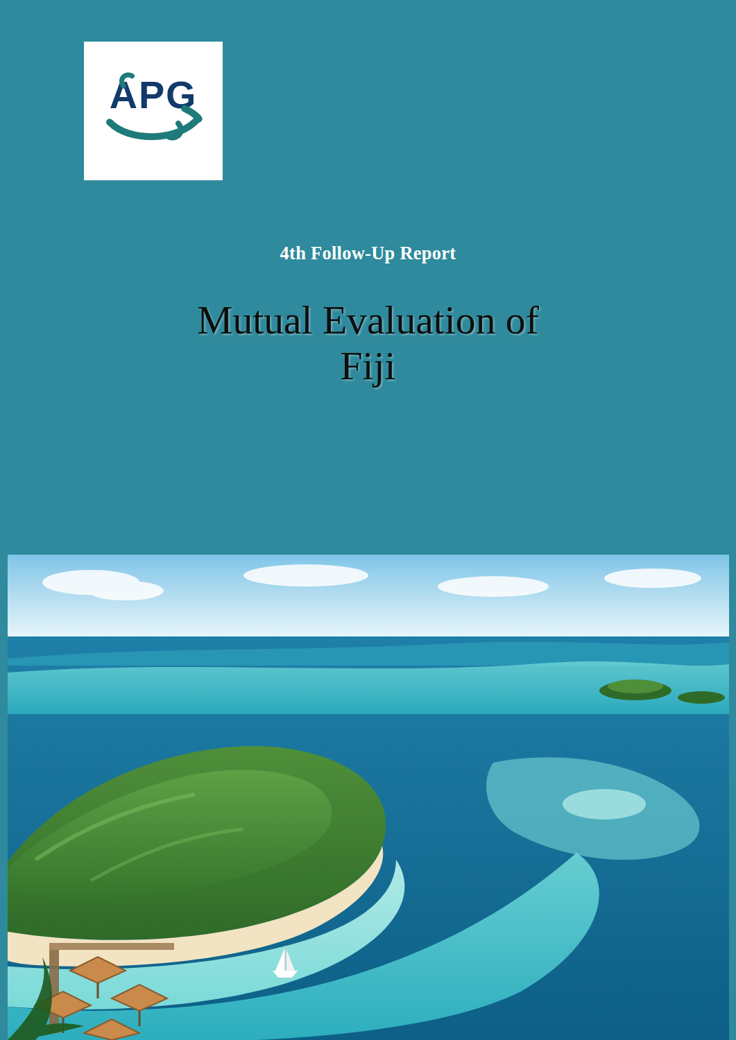APG
4th Follow-Up Report
Mutual Evaluation of Fiji